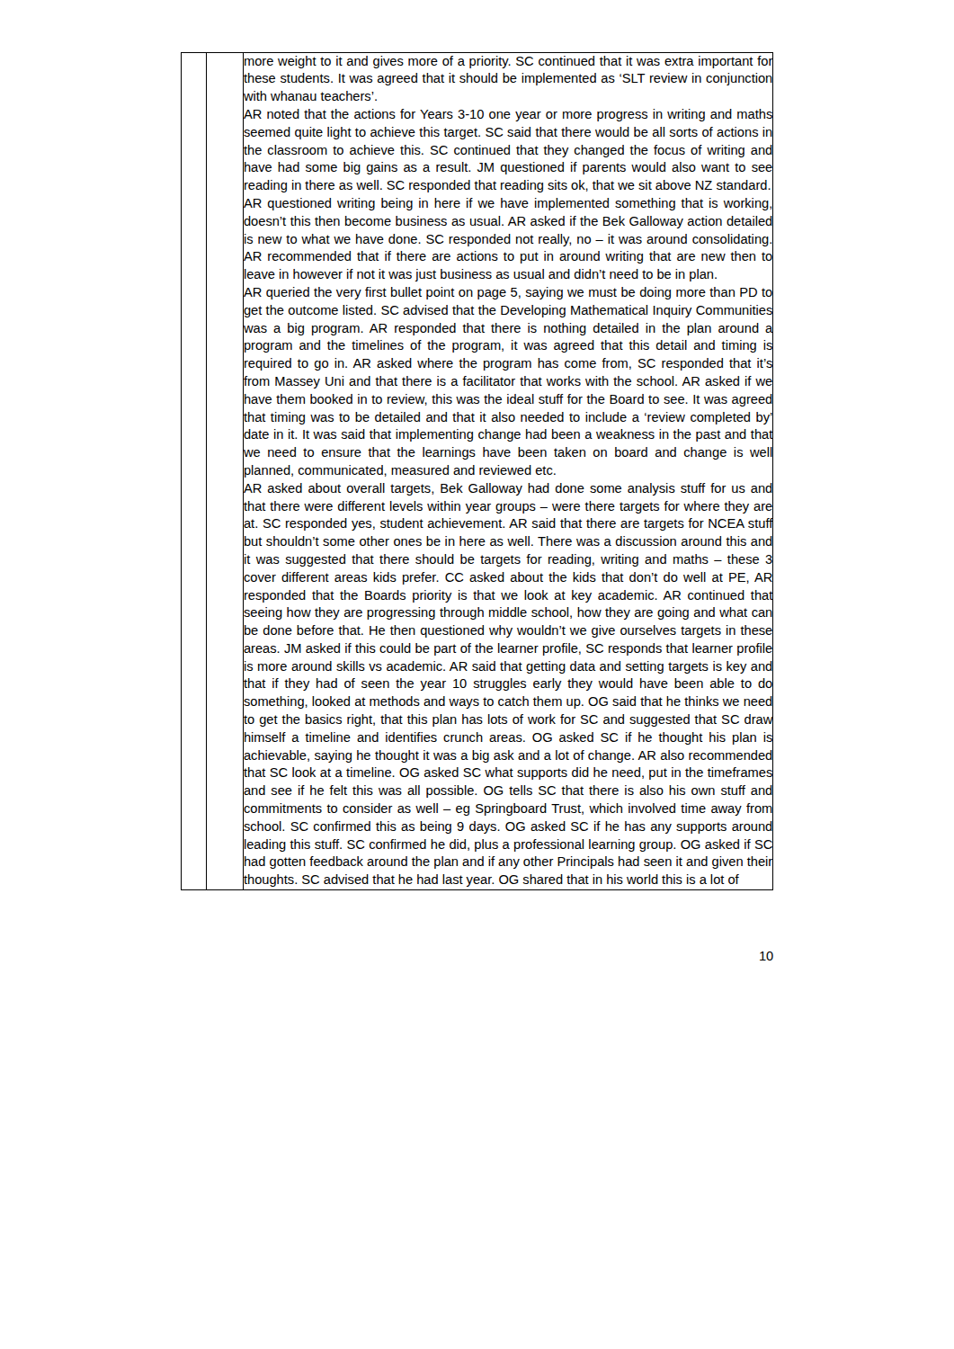| | | more weight to it and gives more of a priority. SC continued that it was extra important for these students. It was agreed that it should be implemented as ‘SLT review in conjunction with whanau teachers’. AR noted that the actions for Years 3-10 one year or more progress in writing and maths seemed quite light to achieve this target. SC said that there would be all sorts of actions in the classroom to achieve this. SC continued that they changed the focus of writing and have had some big gains as a result. JM questioned if parents would also want to see reading in there as well. SC responded that reading sits ok, that we sit above NZ standard. AR questioned writing being in here if we have implemented something that is working, doesn’t this then become business as usual. AR asked if the Bek Galloway action detailed is new to what we have done. SC responded not really, no – it was around consolidating. AR recommended that if there are actions to put in around writing that are new then to leave in however if not it was just business as usual and didn’t need to be in plan. AR queried the very first bullet point on page 5, saying we must be doing more than PD to get the outcome listed. SC advised that the Developing Mathematical Inquiry Communities was a big program. AR responded that there is nothing detailed in the plan around a program and the timelines of the program, it was agreed that this detail and timing is required to go in. AR asked where the program has come from, SC responded that it’s from Massey Uni and that there is a facilitator that works with the school. AR asked if we have them booked in to review, this was the ideal stuff for the Board to see. It was agreed that timing was to be detailed and that it also needed to include a ‘review completed by’ date in it. It was said that implementing change had been a weakness in the past and that we need to ensure that the learnings have been taken on board and change is well planned, communicated, measured and reviewed etc. AR asked about overall targets, Bek Galloway had done some analysis stuff for us and that there were different levels within year groups – were there targets for where they are at. SC responded yes, student achievement. AR said that there are targets for NCEA stuff but shouldn’t some other ones be in here as well. There was a discussion around this and it was suggested that there should be targets for reading, writing and maths – these 3 cover different areas kids prefer. CC asked about the kids that don’t do well at PE, AR responded that the Boards priority is that we look at key academic. AR continued that seeing how they are progressing through middle school, how they are going and what can be done before that. He then questioned why wouldn’t we give ourselves targets in these areas. JM asked if this could be part of the learner profile, SC responds that learner profile is more around skills vs academic. AR said that getting data and setting targets is key and that if they had of seen the year 10 struggles early they would have been able to do something, looked at methods and ways to catch them up. OG said that he thinks we need to get the basics right, that this plan has lots of work for SC and suggested that SC draw himself a timeline and identifies crunch areas. OG asked SC if he thought his plan is achievable, saying he thought it was a big ask and a lot of change. AR also recommended that SC look at a timeline. OG asked SC what supports did he need, put in the timeframes and see if he felt this was all possible. OG tells SC that there is also his own stuff and commitments to consider as well – eg Springboard Trust, which involved time away from school. SC confirmed this as being 9 days. OG asked SC if he has any supports around leading this stuff. SC confirmed he did, plus a professional learning group. OG asked if SC had gotten feedback around the plan and if any other Principals had seen it and given their thoughts. SC advised that he had last year. OG shared that in his world this is a lot of |
10